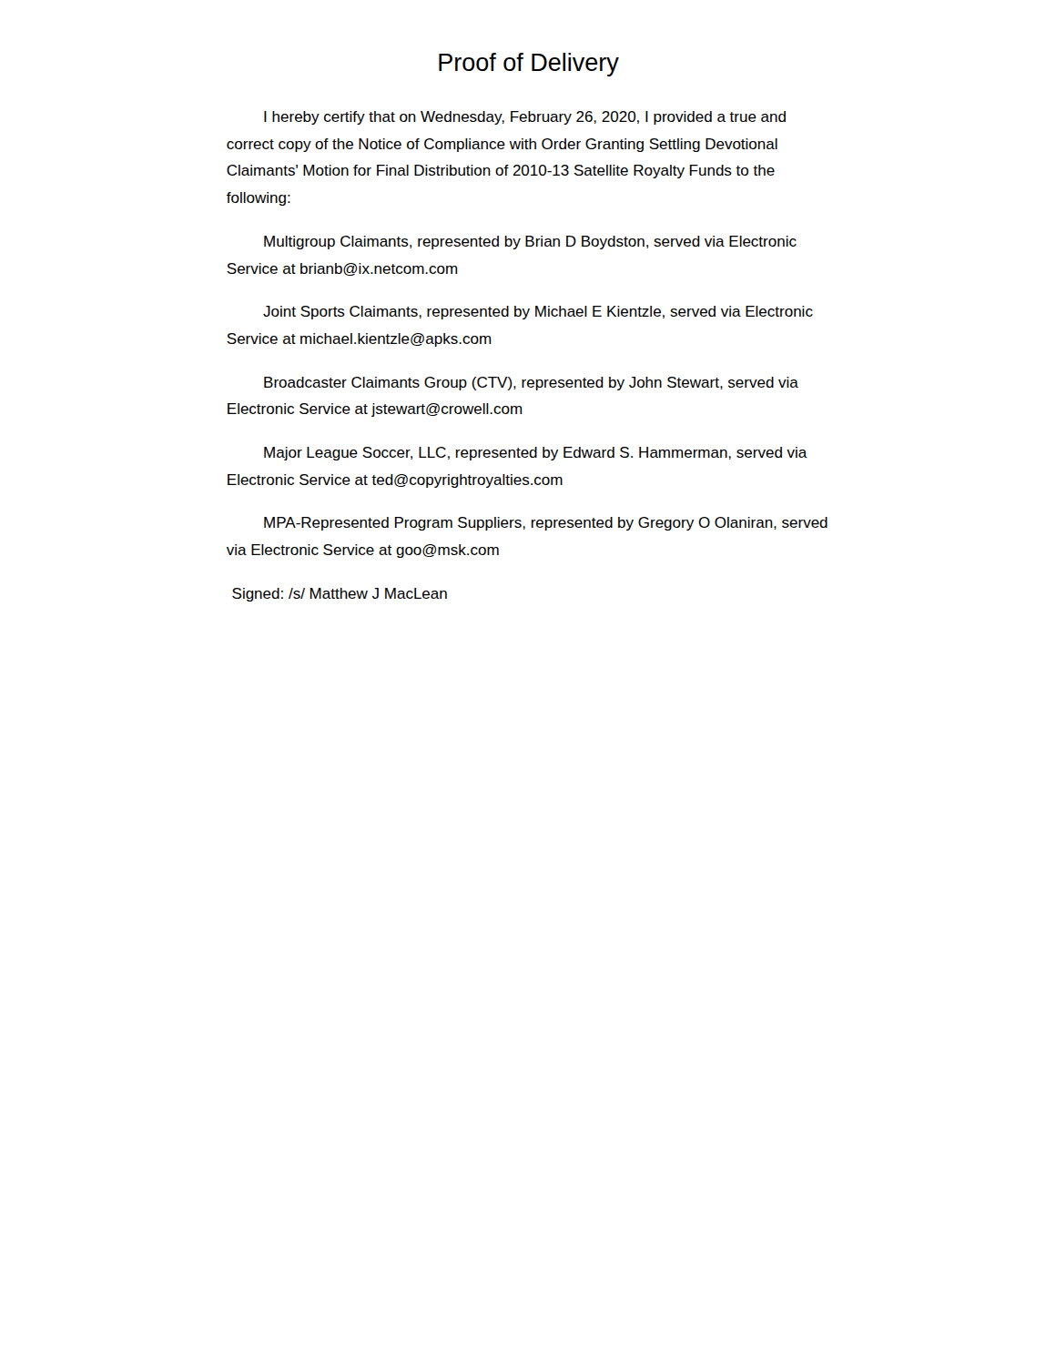Proof of Delivery
I hereby certify that on Wednesday, February 26, 2020, I provided a true and correct copy of the Notice of Compliance with Order Granting Settling Devotional Claimants' Motion for Final Distribution of 2010-13 Satellite Royalty Funds to the following:
Multigroup Claimants, represented by Brian D Boydston, served via Electronic Service at brianb@ix.netcom.com
Joint Sports Claimants, represented by Michael E Kientzle, served via Electronic Service at michael.kientzle@apks.com
Broadcaster Claimants Group (CTV), represented by John Stewart, served via Electronic Service at jstewart@crowell.com
Major League Soccer, LLC, represented by Edward S. Hammerman, served via Electronic Service at ted@copyrightroyalties.com
MPA-Represented Program Suppliers, represented by Gregory O Olaniran, served via Electronic Service at goo@msk.com
Signed: /s/ Matthew J MacLean